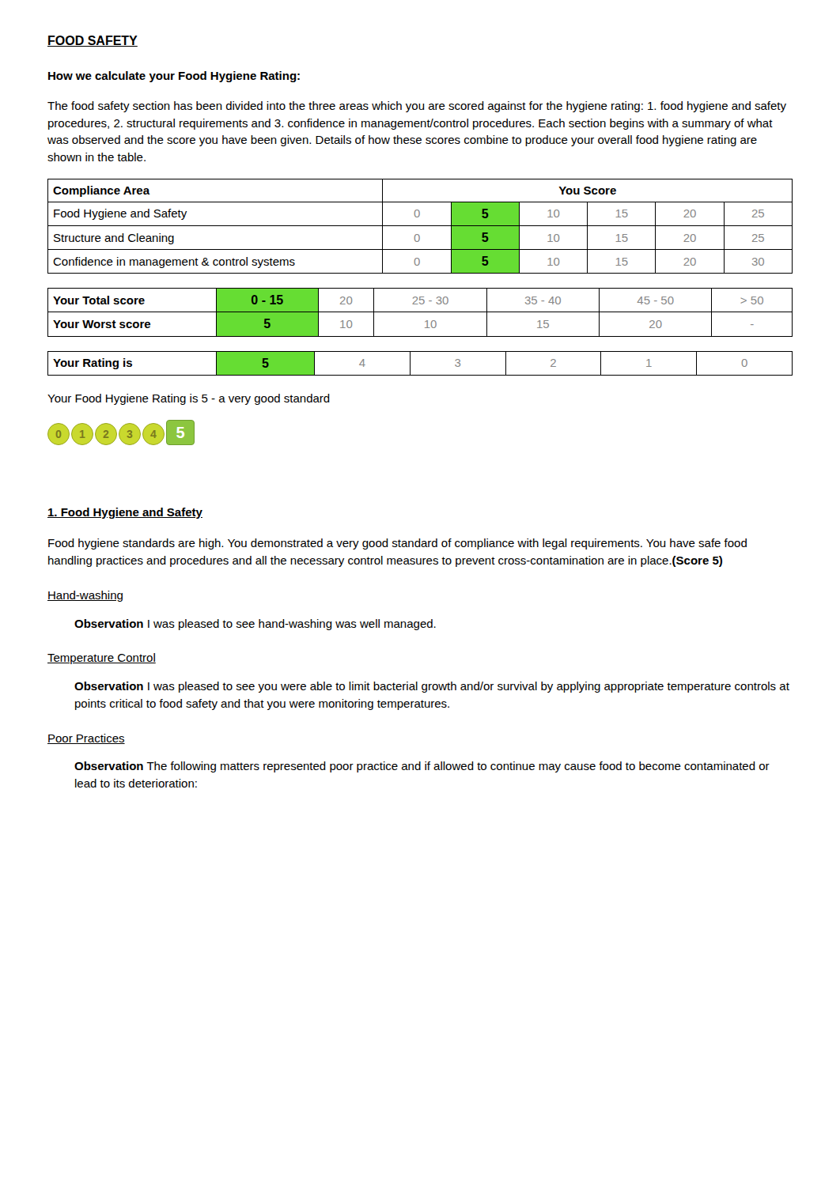FOOD SAFETY
How we calculate your Food Hygiene Rating:
The food safety section has been divided into the three areas which you are scored against for the hygiene rating: 1. food hygiene and safety procedures, 2. structural requirements and 3. confidence in management/control procedures. Each section begins with a summary of what was observed and the score you have been given. Details of how these scores combine to produce your overall food hygiene rating are shown in the table.
| Compliance Area | You Score |
| --- | --- |
| Food Hygiene and Safety | 0 | 5 | 10 | 15 | 20 | 25 |
| Structure and Cleaning | 0 | 5 | 10 | 15 | 20 | 25 |
| Confidence in management & control systems | 0 | 5 | 10 | 15 | 20 | 30 |
| Your Total score | 0 - 15 | 20 | 25 - 30 | 35 - 40 | 45 - 50 | > 50 |
| Your Worst score | 5 | 10 | 10 | 15 | 20 | - |
| Your Rating is | 5 | 4 | 3 | 2 | 1 | 0 |
Your Food Hygiene Rating is 5 - a very good standard
012345
1. Food Hygiene and Safety
Food hygiene standards are high. You demonstrated a very good standard of compliance with legal requirements. You have safe food handling practices and procedures and all the necessary control measures to prevent cross-contamination are in place.(Score 5)
Hand-washing
Observation I was pleased to see hand-washing was well managed.
Temperature Control
Observation I was pleased to see you were able to limit bacterial growth and/or survival by applying appropriate temperature controls at points critical to food safety and that you were monitoring temperatures.
Poor Practices
Observation The following matters represented poor practice and if allowed to continue may cause food to become contaminated or lead to its deterioration: